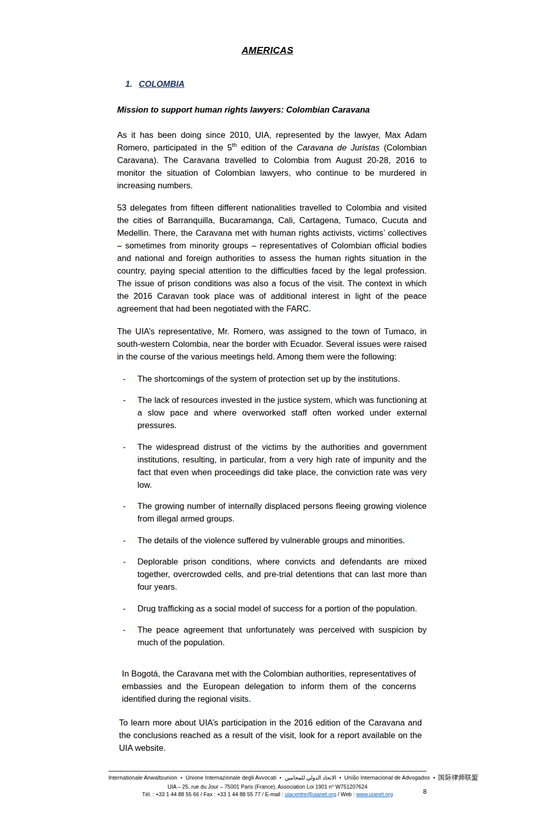AMERICAS
1. COLOMBIA
Mission to support human rights lawyers: Colombian Caravana
As it has been doing since 2010, UIA, represented by the lawyer, Max Adam Romero, participated in the 5th edition of the Caravana de Juristas (Colombian Caravana). The Caravana travelled to Colombia from August 20-28, 2016 to monitor the situation of Colombian lawyers, who continue to be murdered in increasing numbers.
53 delegates from fifteen different nationalities travelled to Colombia and visited the cities of Barranquilla, Bucaramanga, Cali, Cartagena, Tumaco, Cucuta and Medellin. There, the Caravana met with human rights activists, victims’ collectives – sometimes from minority groups – representatives of Colombian official bodies and national and foreign authorities to assess the human rights situation in the country, paying special attention to the difficulties faced by the legal profession. The issue of prison conditions was also a focus of the visit. The context in which the 2016 Caravan took place was of additional interest in light of the peace agreement that had been negotiated with the FARC.
The UIA’s representative, Mr. Romero, was assigned to the town of Tumaco, in south-western Colombia, near the border with Ecuador. Several issues were raised in the course of the various meetings held. Among them were the following:
The shortcomings of the system of protection set up by the institutions.
The lack of resources invested in the justice system, which was functioning at a slow pace and where overworked staff often worked under external pressures.
The widespread distrust of the victims by the authorities and government institutions, resulting, in particular, from a very high rate of impunity and the fact that even when proceedings did take place, the conviction rate was very low.
The growing number of internally displaced persons fleeing growing violence from illegal armed groups.
The details of the violence suffered by vulnerable groups and minorities.
Deplorable prison conditions, where convicts and defendants are mixed together, overcrowded cells, and pre-trial detentions that can last more than four years.
Drug trafficking as a social model of success for a portion of the population.
The peace agreement that unfortunately was perceived with suspicion by much of the population.
In Bogotá, the Caravana met with the Colombian authorities, representatives of embassies and the European delegation to inform them of the concerns identified during the regional visits.
To learn more about UIA’s participation in the 2016 edition of the Caravana and the conclusions reached as a result of the visit, look for a report available on the UIA website.
Internationale Anwaltsunion • Unione Internazionale degli Avvocati • الاتحاد الدولي للمحامين • União Internacional de Advogados • 国际律师联盟
UIA – 25, rue du Jour – 75001 Paris (France), Association Loi 1901 n° W751207624
Tél. : +33 1 44 88 55 66 / Fax : +33 1 44 88 55 77 / E-mail : uiacentre@uianet.org / Web : www.uianet.org
8